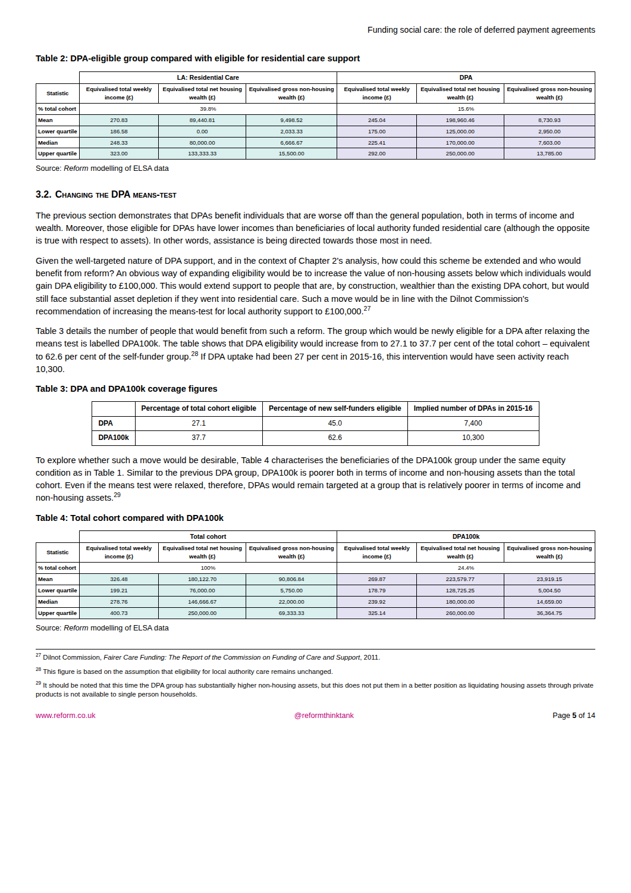Funding social care: the role of deferred payment agreements
Table 2: DPA-eligible group compared with eligible for residential care support
| | LA: Residential Care | DPA |
| Statistic | Equivalised total weekly income (£) | Equivalised total net housing wealth (£) | Equivalised gross non-housing wealth (£) | Equivalised total weekly income (£) | Equivalised total net housing wealth (£) | Equivalised gross non-housing wealth (£) |
| % total cohort | 39.8% | 15.6% |
| Mean | 270.83 | 89,440.81 | 9,498.52 | 245.04 | 198,960.46 | 8,730.93 |
| Lower quartile | 186.58 | 0.00 | 2,033.33 | 175.00 | 125,000.00 | 2,950.00 |
| Median | 248.33 | 80,000.00 | 6,666.67 | 225.41 | 170,000.00 | 7,603.00 |
| Upper quartile | 323.00 | 133,333.33 | 15,500.00 | 292.00 | 250,000.00 | 13,785.00 |
Source: Reform modelling of ELSA data
3.2. Changing the DPA means-test
The previous section demonstrates that DPAs benefit individuals that are worse off than the general population, both in terms of income and wealth. Moreover, those eligible for DPAs have lower incomes than beneficiaries of local authority funded residential care (although the opposite is true with respect to assets). In other words, assistance is being directed towards those most in need.
Given the well-targeted nature of DPA support, and in the context of Chapter 2's analysis, how could this scheme be extended and who would benefit from reform? An obvious way of expanding eligibility would be to increase the value of non-housing assets below which individuals would gain DPA eligibility to £100,000. This would extend support to people that are, by construction, wealthier than the existing DPA cohort, but would still face substantial asset depletion if they went into residential care. Such a move would be in line with the Dilnot Commission's recommendation of increasing the means-test for local authority support to £100,000.27
Table 3 details the number of people that would benefit from such a reform. The group which would be newly eligible for a DPA after relaxing the means test is labelled DPA100k. The table shows that DPA eligibility would increase from to 27.1 to 37.7 per cent of the total cohort – equivalent to 62.6 per cent of the self-funder group.28 If DPA uptake had been 27 per cent in 2015-16, this intervention would have seen activity reach 10,300.
Table 3: DPA and DPA100k coverage figures
| | Percentage of total cohort eligible | Percentage of new self-funders eligible | Implied number of DPAs in 2015-16 |
| --- | --- | --- | --- |
| DPA | 27.1 | 45.0 | 7,400 |
| DPA100k | 37.7 | 62.6 | 10,300 |
To explore whether such a move would be desirable, Table 4 characterises the beneficiaries of the DPA100k group under the same equity condition as in Table 1. Similar to the previous DPA group, DPA100k is poorer both in terms of income and non-housing assets than the total cohort. Even if the means test were relaxed, therefore, DPAs would remain targeted at a group that is relatively poorer in terms of income and non-housing assets.29
Table 4: Total cohort compared with DPA100k
| | Total cohort | DPA100k |
| Statistic | Equivalised total weekly income (£) | Equivalised total net housing wealth (£) | Equivalised gross non-housing wealth (£) | Equivalised total weekly income (£) | Equivalised total net housing wealth (£) | Equivalised gross non-housing wealth (£) |
| % total cohort | 100% | 24.4% |
| Mean | 326.48 | 180,122.70 | 90,806.84 | 269.87 | 223,579.77 | 23,919.15 |
| Lower quartile | 199.21 | 76,000.00 | 5,750.00 | 178.79 | 128,725.25 | 5,004.50 |
| Median | 278.76 | 146,666.67 | 22,000.00 | 239.92 | 180,000.00 | 14,659.00 |
| Upper quartile | 400.73 | 250,000.00 | 69,333.33 | 325.14 | 260,000.00 | 36,364.75 |
Source: Reform modelling of ELSA data
27 Dilnot Commission, Fairer Care Funding: The Report of the Commission on Funding of Care and Support, 2011.
28 This figure is based on the assumption that eligibility for local authority care remains unchanged.
29 It should be noted that this time the DPA group has substantially higher non-housing assets, but this does not put them in a better position as liquidating housing assets through private products is not available to single person households.
www.reform.co.uk
@reformthinktank
Page 5 of 14